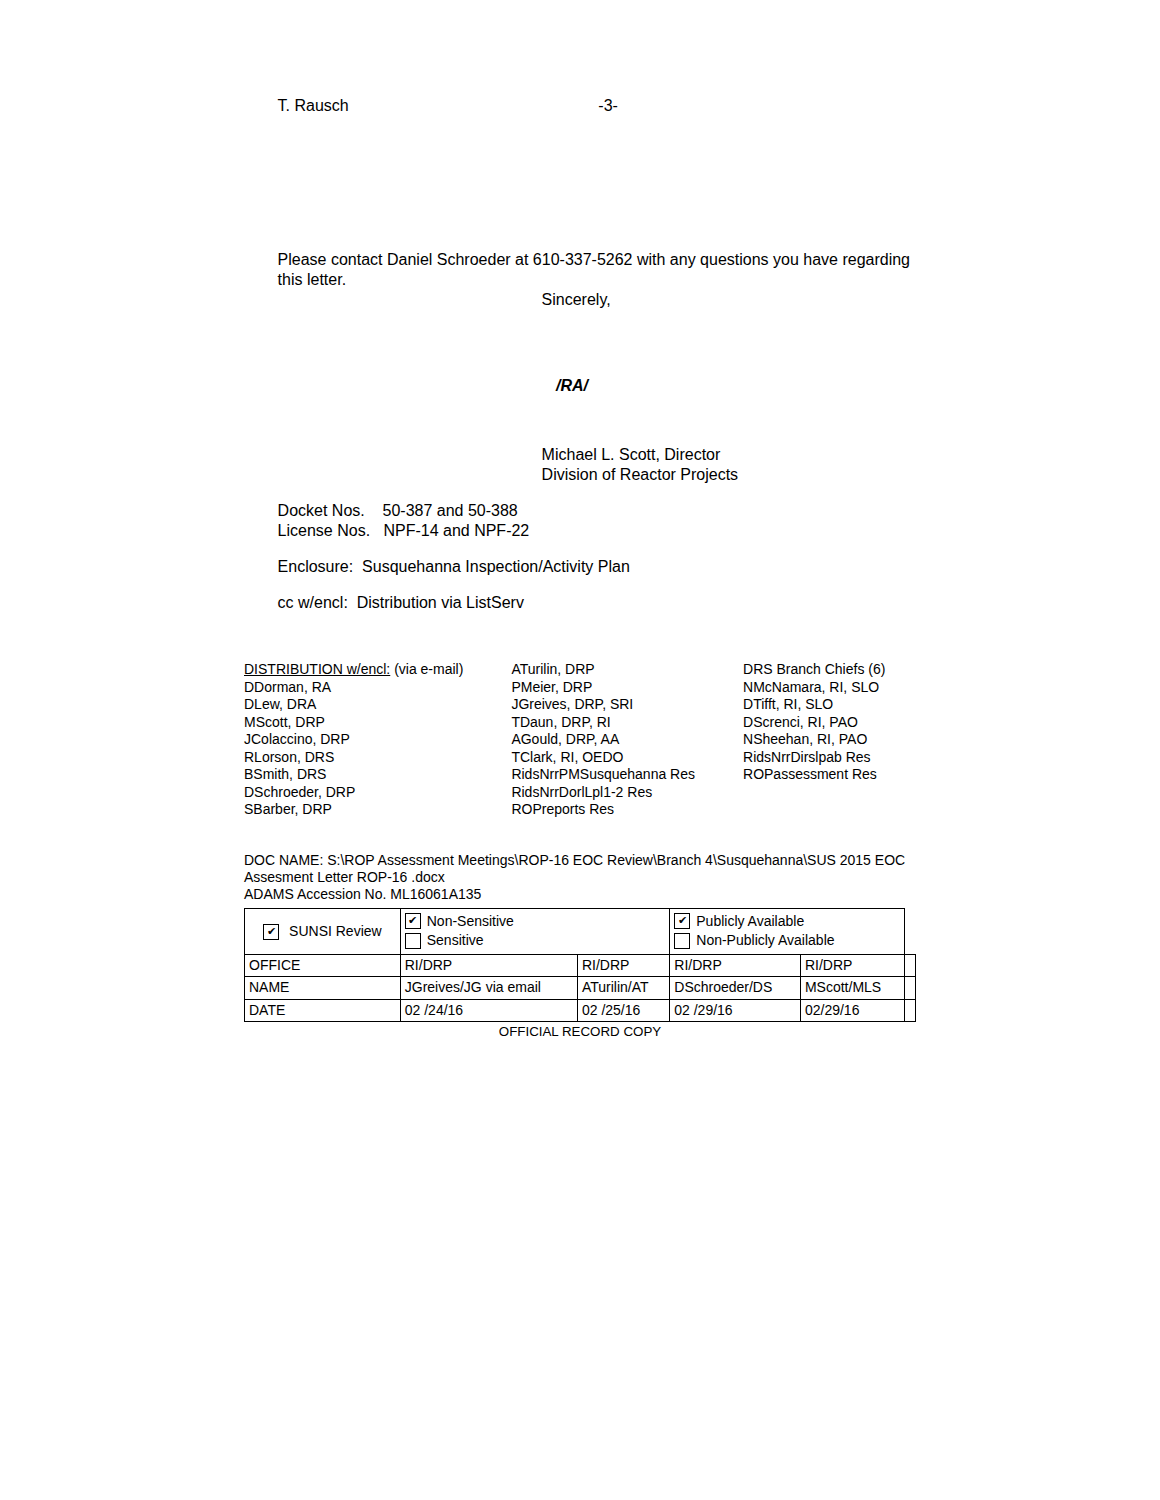T. Rausch -3-
Please contact Daniel Schroeder at 610-337-5262 with any questions you have regarding this letter.
Sincerely,
/RA/
Michael L. Scott, Director
Division of Reactor Projects
Docket Nos. 50-387 and 50-388
License Nos. NPF-14 and NPF-22
Enclosure: Susquehanna Inspection/Activity Plan
cc w/encl: Distribution via ListServ
DISTRIBUTION w/encl: (via e-mail)
DDorman, RA
DLew, DRA
MScott, DRP
JColaccino, DRP
RLorson, DRS
BSmith, DRS
DSchroeder, DRP
SBarber, DRP
ATurilin, DRP
PMeier, DRP
JGreives, DRP, SRI
TDaun, DRP, RI
AGould, DRP, AA
TClark, RI, OEDO
RidsNrrPMSusquehanna Res
RidsNrrDorlLpl1-2 Res
ROPreports Res
DRS Branch Chiefs (6)
NMcNamara, RI, SLO
DTifft, RI, SLO
DScrenci, RI, PAO
NSheehan, RI, PAO
RidsNrrDirslpab Res
ROPassessment Res
DOC NAME: S:\ROP Assessment Meetings\ROP-16 EOC Review\Branch 4\Susquehanna\SUS 2015 EOC Assesment Letter ROP-16 .docx
ADAMS Accession No. ML16061A135
| SUNSI Review | Non-Sensitive Sensitive | Publicly Available Non-Publicly Available |
| OFFICE | RI/DRP | RI/DRP | RI/DRP | RI/DRP | |
| NAME | JGreives/JG via email | ATurilin/AT | DSchroeder/DS | MScott/MLS | |
| DATE | 02 /24/16 | 02 /25/16 | 02 /29/16 | 02/29/16 | |
OFFICIAL RECORD COPY